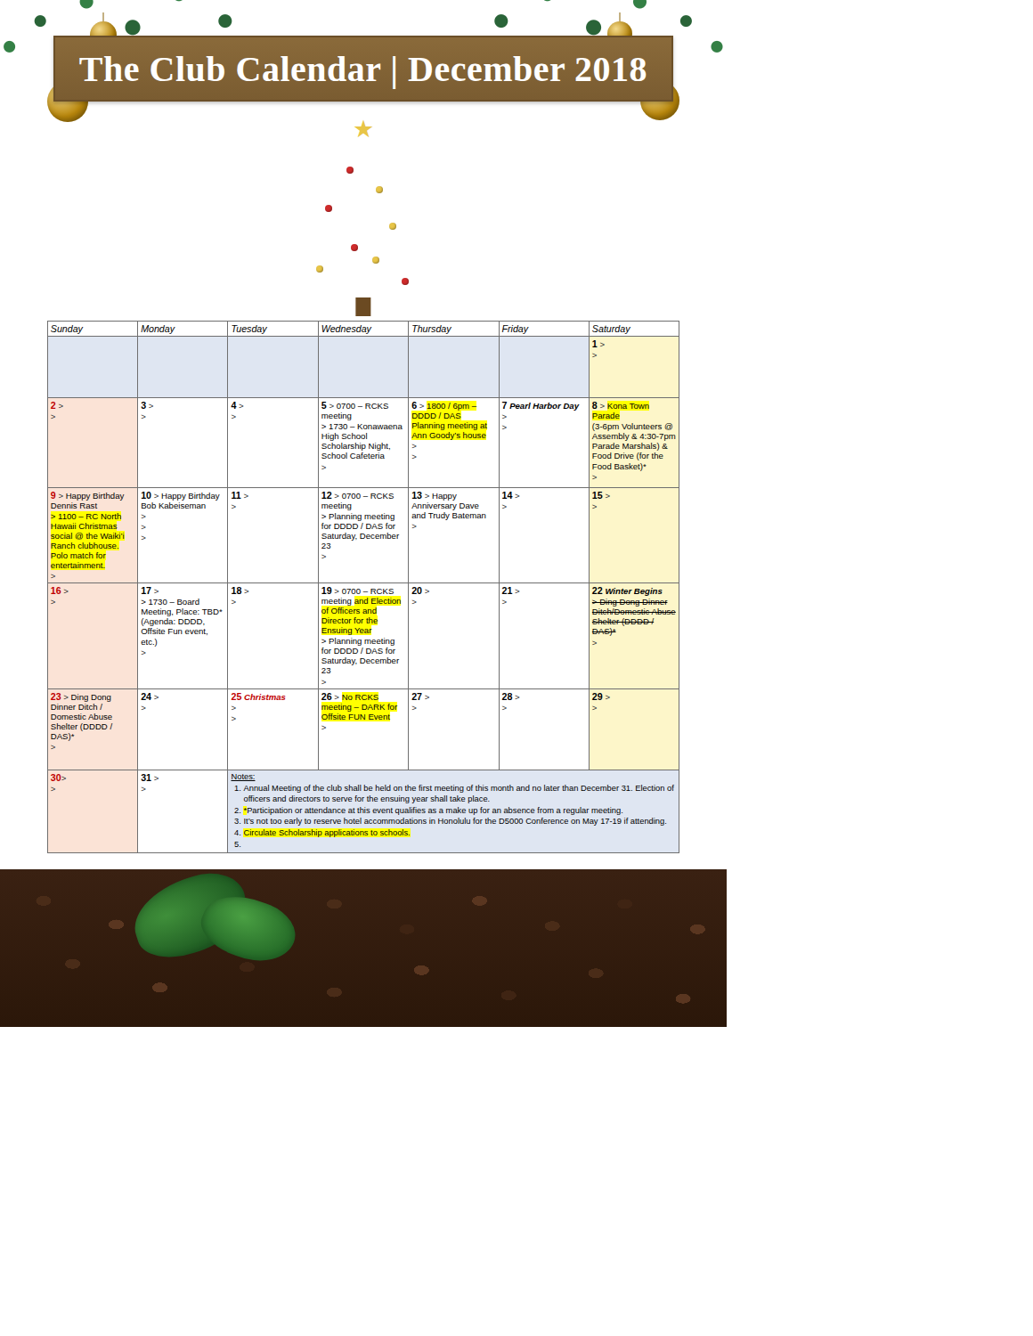3
The Club Calendar | December 2018
★
| Sunday | Monday | Tuesday | Wednesday | Thursday | Friday | Saturday |
| --- | --- | --- | --- | --- | --- | --- |
| | | | | | | 1 > > |
| 2 > > | 3 > > | 4 > > | 5 > 0700 – RCKS meeting > 1730 – Konawaena High School Scholarship Night, School Cafeteria > | 6 > 1800 / 6pm – DDDD / DAS Planning meeting at Ann Goody’s house > > | 7 Pearl Harbor Day > > | 8 > Kona Town Parade (3-6pm Volunteers @ Assembly & 4:30-7pm Parade Marshals) & Food Drive (for the Food Basket)* > |
| 9 > Happy Birthday Dennis Rast > 1100 – RC North Hawaii Christmas social @ the Waiki’i Ranch clubhouse. Polo match for entertainment. > | 10 > Happy Birthday Bob Kabeiseman > > > | 11 > > | 12 > 0700 – RCKS meeting > Planning meeting for DDDD / DAS for Saturday, December 23 > | 13 > Happy Anniversary Dave and Trudy Bateman > | 14 > > | 15 > > |
| 16 > > | 17 > > 1730 – Board Meeting, Place: TBD* (Agenda: DDDD, Offsite Fun event, etc.) > | 18 > > | 19 > 0700 – RCKS meeting and Election of Officers and Director for the Ensuing Year > Planning meeting for DDDD / DAS for Saturday, December 23 > | 20 > > | 21 > > | 22 Winter Begins > Ding Dong Dinner Ditch/Domestic Abuse Shelter (DDDD / DAS)* > |
| 23 > Ding Dong Dinner Ditch / Domestic Abuse Shelter (DDDD / DAS)* > | 24 > > | 25 Christmas > > | 26 > No RCKS meeting – DARK for Offsite FUN Event > | 27 > > | 28 > > | 29 > > |
| 30 > > | 31 > > | Notes: Annual Meeting of the club shall be held on the first meeting of this month and no later than December 31. Election of officers and directors to serve for the ensuing year shall take place. * Participation or attendance at this event qualifies as a make up for an absence from a regular meeting. It’s not too early to reserve hotel accommodations in Honolulu for the D5000 Conference on May 17-19 if attending. Circulate Scholarship applications to schools. |